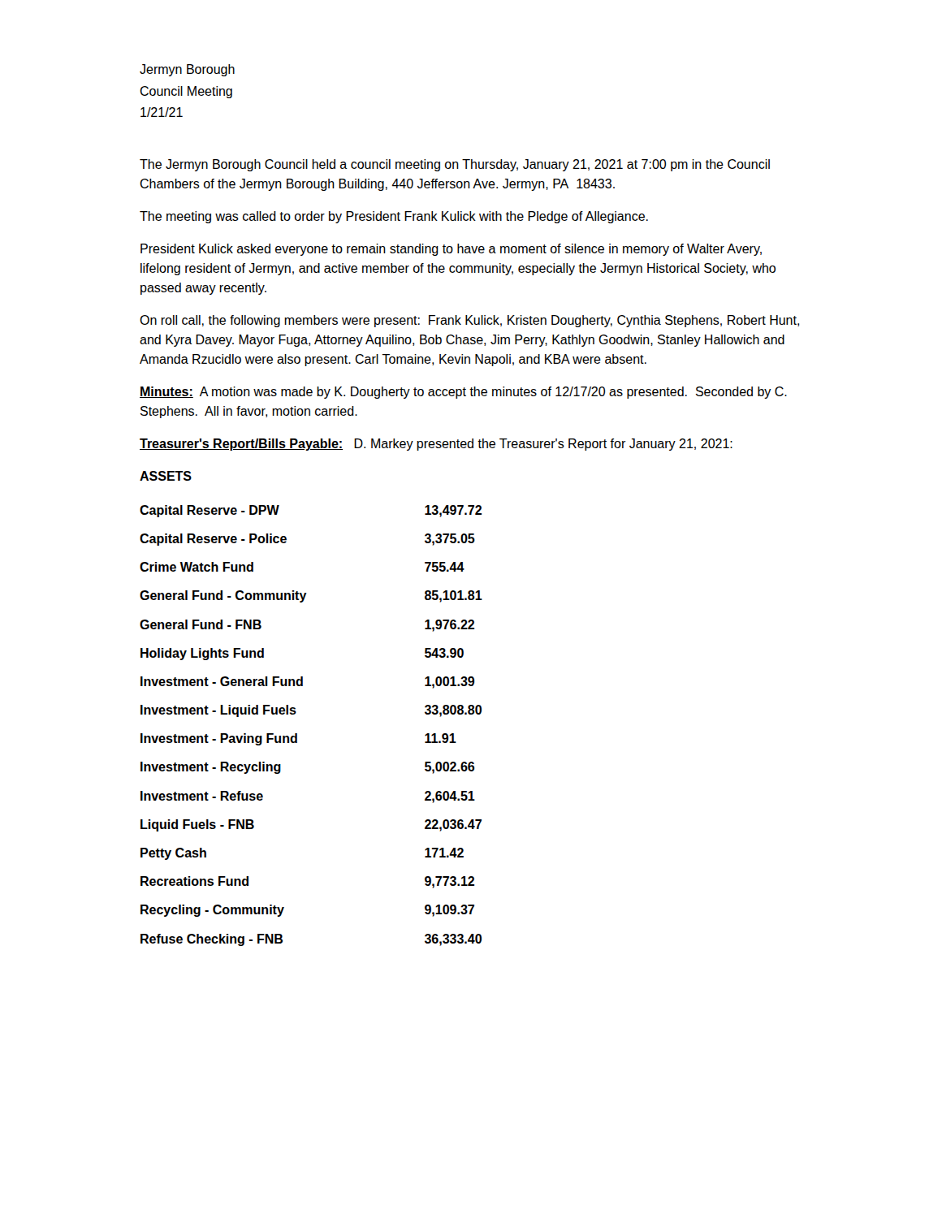Jermyn Borough
Council Meeting
1/21/21
The Jermyn Borough Council held a council meeting on Thursday, January 21, 2021 at 7:00 pm in the Council Chambers of the Jermyn Borough Building, 440 Jefferson Ave. Jermyn, PA 18433.
The meeting was called to order by President Frank Kulick with the Pledge of Allegiance.
President Kulick asked everyone to remain standing to have a moment of silence in memory of Walter Avery, lifelong resident of Jermyn, and active member of the community, especially the Jermyn Historical Society, who passed away recently.
On roll call, the following members were present: Frank Kulick, Kristen Dougherty, Cynthia Stephens, Robert Hunt, and Kyra Davey. Mayor Fuga, Attorney Aquilino, Bob Chase, Jim Perry, Kathlyn Goodwin, Stanley Hallowich and Amanda Rzucidlo were also present. Carl Tomaine, Kevin Napoli, and KBA were absent.
Minutes: A motion was made by K. Dougherty to accept the minutes of 12/17/20 as presented. Seconded by C. Stephens. All in favor, motion carried.
Treasurer's Report/Bills Payable: D. Markey presented the Treasurer's Report for January 21, 2021:
ASSETS
| Capital Reserve - DPW | 13,497.72 |
| Capital Reserve - Police | 3,375.05 |
| Crime Watch Fund | 755.44 |
| General Fund - Community | 85,101.81 |
| General Fund - FNB | 1,976.22 |
| Holiday Lights Fund | 543.90 |
| Investment - General Fund | 1,001.39 |
| Investment - Liquid Fuels | 33,808.80 |
| Investment - Paving Fund | 11.91 |
| Investment - Recycling | 5,002.66 |
| Investment - Refuse | 2,604.51 |
| Liquid Fuels - FNB | 22,036.47 |
| Petty Cash | 171.42 |
| Recreations Fund | 9,773.12 |
| Recycling - Community | 9,109.37 |
| Refuse Checking - FNB | 36,333.40 |